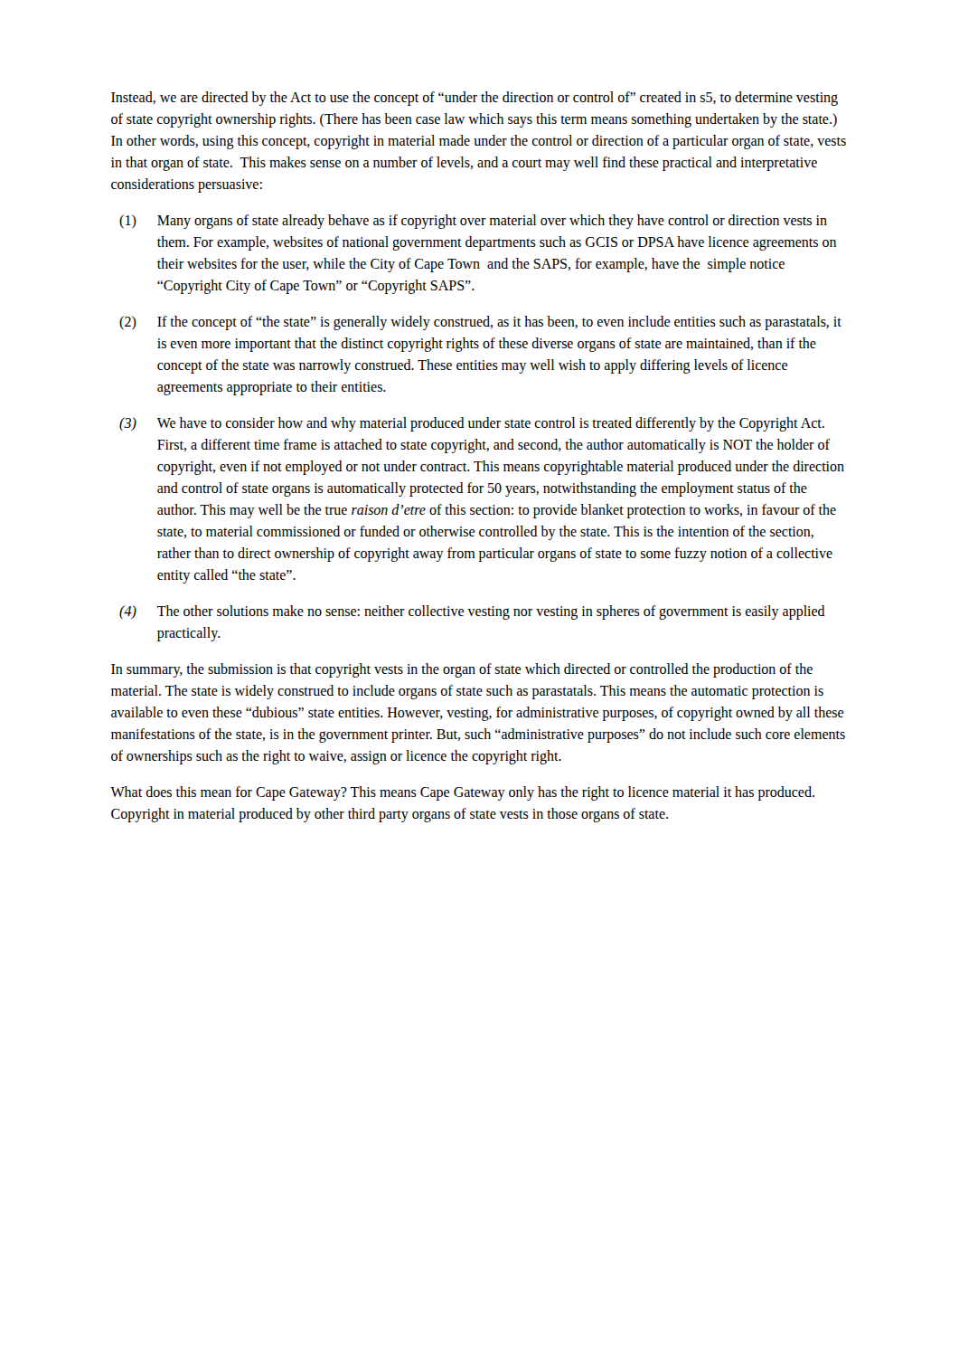Instead, we are directed by the Act to use the concept of “under the direction or control of” created in s5, to determine vesting of state copyright ownership rights. (There has been case law which says this term means something undertaken by the state.) In other words, using this concept, copyright in material made under the control or direction of a particular organ of state, vests in that organ of state. This makes sense on a number of levels, and a court may well find these practical and interpretative considerations persuasive:
(1) Many organs of state already behave as if copyright over material over which they have control or direction vests in them. For example, websites of national government departments such as GCIS or DPSA have licence agreements on their websites for the user, while the City of Cape Town and the SAPS, for example, have the simple notice “Copyright City of Cape Town” or “Copyright SAPS”.
(2) If the concept of “the state” is generally widely construed, as it has been, to even include entities such as parastatals, it is even more important that the distinct copyright rights of these diverse organs of state are maintained, than if the concept of the state was narrowly construed. These entities may well wish to apply differing levels of licence agreements appropriate to their entities.
(3) We have to consider how and why material produced under state control is treated differently by the Copyright Act. First, a different time frame is attached to state copyright, and second, the author automatically is NOT the holder of copyright, even if not employed or not under contract. This means copyrightable material produced under the direction and control of state organs is automatically protected for 50 years, notwithstanding the employment status of the author. This may well be the true raison d’etre of this section: to provide blanket protection to works, in favour of the state, to material commissioned or funded or otherwise controlled by the state. This is the intention of the section, rather than to direct ownership of copyright away from particular organs of state to some fuzzy notion of a collective entity called “the state”.
(4) The other solutions make no sense: neither collective vesting nor vesting in spheres of government is easily applied practically.
In summary, the submission is that copyright vests in the organ of state which directed or controlled the production of the material. The state is widely construed to include organs of state such as parastatals. This means the automatic protection is available to even these “dubious” state entities. However, vesting, for administrative purposes, of copyright owned by all these manifestations of the state, is in the government printer. But, such “administrative purposes” do not include such core elements of ownerships such as the right to waive, assign or licence the copyright right.
What does this mean for Cape Gateway? This means Cape Gateway only has the right to licence material it has produced. Copyright in material produced by other third party organs of state vests in those organs of state.